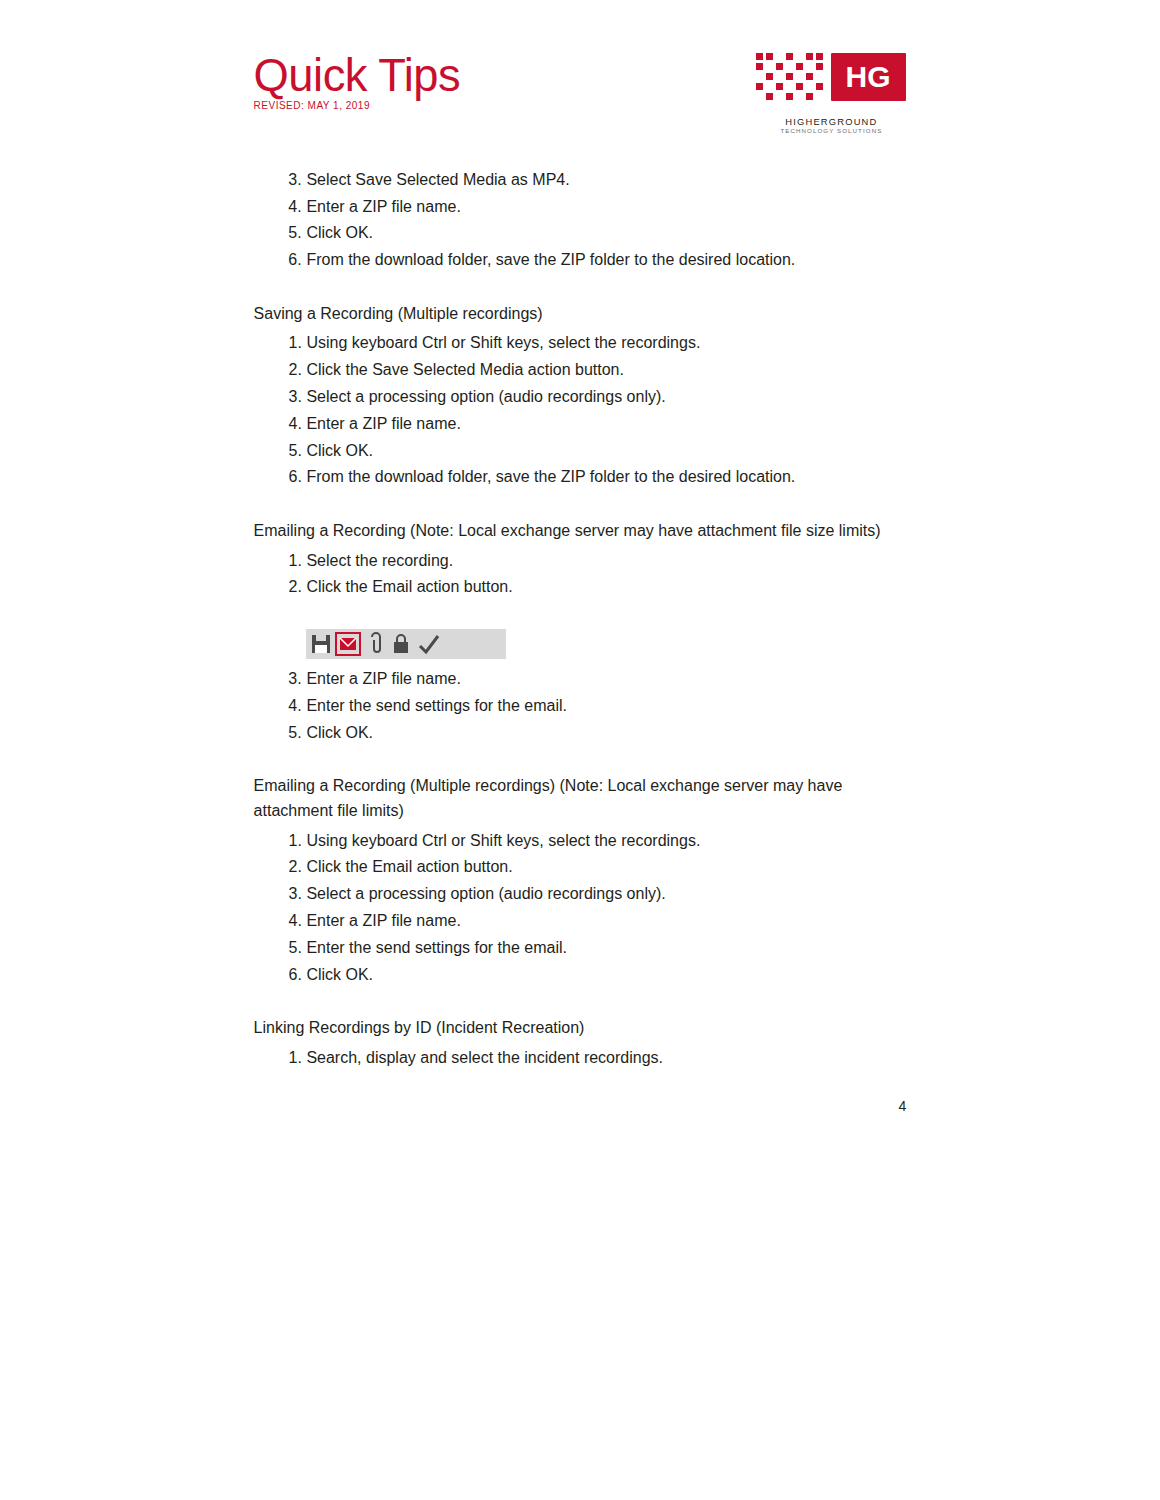Quick Tips
Revised: May 1, 2019
HG
HIGHERGROUND
TECHNOLOGY SOLUTIONS
Select Save Selected Media as MP4.
Enter a ZIP file name.
Click OK.
From the download folder, save the ZIP folder to the desired location.
Saving a Recording (Multiple recordings)
Using keyboard Ctrl or Shift keys, select the recordings.
Click the Save Selected Media action button.
Select a processing option (audio recordings only).
Enter a ZIP file name.
Click OK.
From the download folder, save the ZIP folder to the desired location.
Emailing a Recording (Note: Local exchange server may have attachment file size limits)
Select the recording.
Click the Email action button.
Enter a ZIP file name.
Enter the send settings for the email.
Click OK.
Emailing a Recording (Multiple recordings) (Note: Local exchange server may have attachment file limits)
Using keyboard Ctrl or Shift keys, select the recordings.
Click the Email action button.
Select a processing option (audio recordings only).
Enter a ZIP file name.
Enter the send settings for the email.
Click OK.
Linking Recordings by ID (Incident Recreation)
Search, display and select the incident recordings.
4